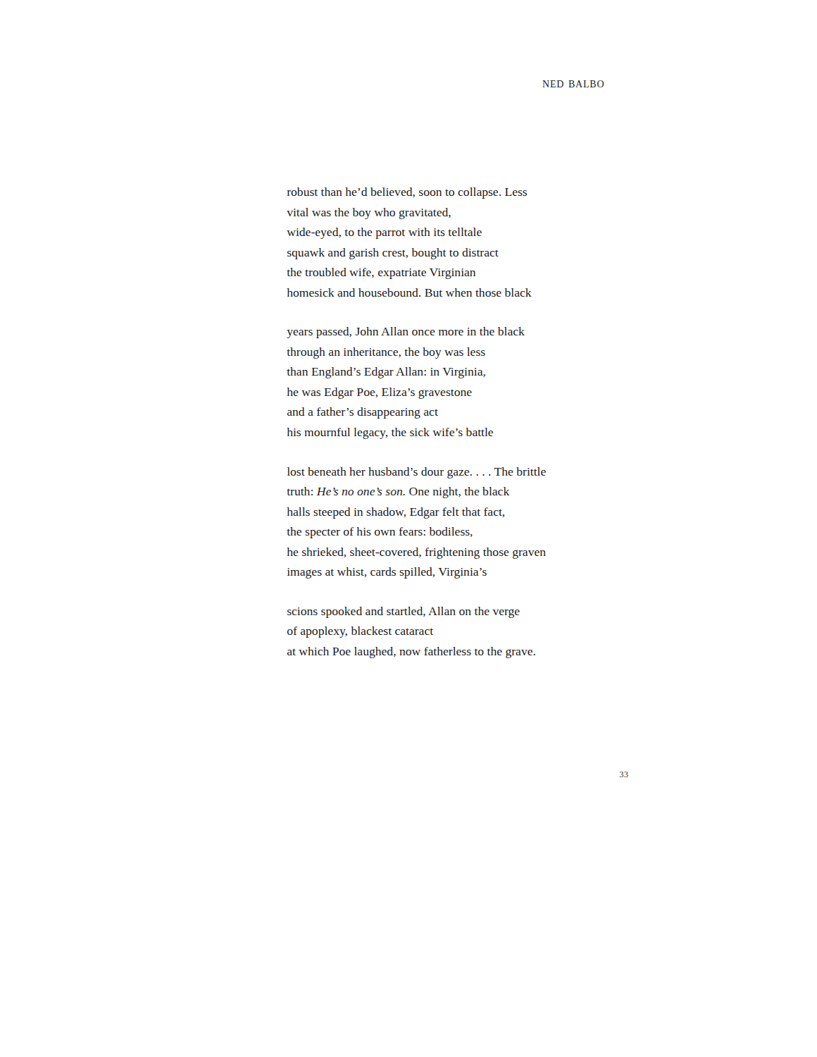Ned Balbo
robust than he’d believed, soon to collapse. Less
vital was the boy who gravitated,
wide-eyed, to the parrot with its telltale
squawk and garish crest, bought to distract
the troubled wife, expatriate Virginian
homesick and housebound. But when those black
years passed, John Allan once more in the black
through an inheritance, the boy was less
than England’s Edgar Allan: in Virginia,
he was Edgar Poe, Eliza’s gravestone
and a father’s disappearing act
his mournful legacy, the sick wife’s battle
lost beneath her husband’s dour gaze. . . . The brittle
truth: He’s no one’s son. One night, the black
halls steeped in shadow, Edgar felt that fact,
the specter of his own fears: bodiless,
he shrieked, sheet-covered, frightening those graven
images at whist, cards spilled, Virginia’s
scions spooked and startled, Allan on the verge
of apoplexy, blackest cataract
at which Poe laughed, now fatherless to the grave.
33